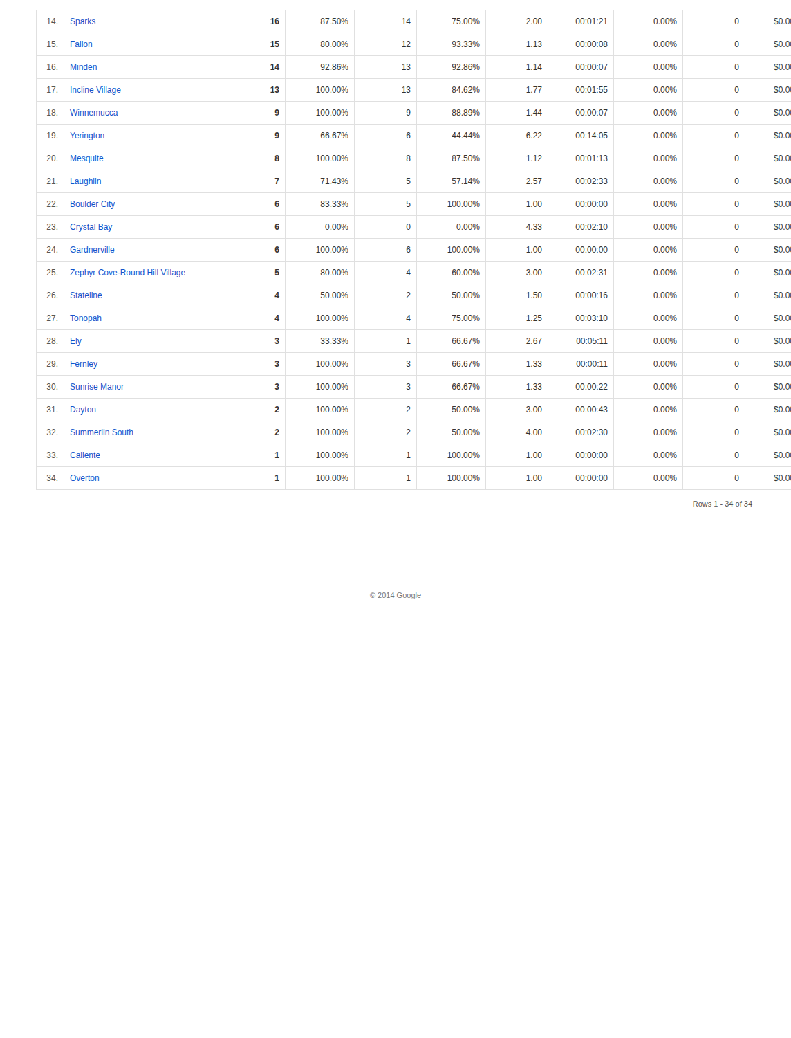| 14. | Sparks | 16 | 87.50% | 14 | 75.00% | 2.00 | 00:01:21 | 0.00% | 0 | $0.00 |
| 15. | Fallon | 15 | 80.00% | 12 | 93.33% | 1.13 | 00:00:08 | 0.00% | 0 | $0.00 |
| 16. | Minden | 14 | 92.86% | 13 | 92.86% | 1.14 | 00:00:07 | 0.00% | 0 | $0.00 |
| 17. | Incline Village | 13 | 100.00% | 13 | 84.62% | 1.77 | 00:01:55 | 0.00% | 0 | $0.00 |
| 18. | Winnemucca | 9 | 100.00% | 9 | 88.89% | 1.44 | 00:00:07 | 0.00% | 0 | $0.00 |
| 19. | Yerington | 9 | 66.67% | 6 | 44.44% | 6.22 | 00:14:05 | 0.00% | 0 | $0.00 |
| 20. | Mesquite | 8 | 100.00% | 8 | 87.50% | 1.12 | 00:01:13 | 0.00% | 0 | $0.00 |
| 21. | Laughlin | 7 | 71.43% | 5 | 57.14% | 2.57 | 00:02:33 | 0.00% | 0 | $0.00 |
| 22. | Boulder City | 6 | 83.33% | 5 | 100.00% | 1.00 | 00:00:00 | 0.00% | 0 | $0.00 |
| 23. | Crystal Bay | 6 | 0.00% | 0 | 0.00% | 4.33 | 00:02:10 | 0.00% | 0 | $0.00 |
| 24. | Gardnerville | 6 | 100.00% | 6 | 100.00% | 1.00 | 00:00:00 | 0.00% | 0 | $0.00 |
| 25. | Zephyr Cove-Round Hill Village | 5 | 80.00% | 4 | 60.00% | 3.00 | 00:02:31 | 0.00% | 0 | $0.00 |
| 26. | Stateline | 4 | 50.00% | 2 | 50.00% | 1.50 | 00:00:16 | 0.00% | 0 | $0.00 |
| 27. | Tonopah | 4 | 100.00% | 4 | 75.00% | 1.25 | 00:03:10 | 0.00% | 0 | $0.00 |
| 28. | Ely | 3 | 33.33% | 1 | 66.67% | 2.67 | 00:05:11 | 0.00% | 0 | $0.00 |
| 29. | Fernley | 3 | 100.00% | 3 | 66.67% | 1.33 | 00:00:11 | 0.00% | 0 | $0.00 |
| 30. | Sunrise Manor | 3 | 100.00% | 3 | 66.67% | 1.33 | 00:00:22 | 0.00% | 0 | $0.00 |
| 31. | Dayton | 2 | 100.00% | 2 | 50.00% | 3.00 | 00:00:43 | 0.00% | 0 | $0.00 |
| 32. | Summerlin South | 2 | 100.00% | 2 | 50.00% | 4.00 | 00:02:30 | 0.00% | 0 | $0.00 |
| 33. | Caliente | 1 | 100.00% | 1 | 100.00% | 1.00 | 00:00:00 | 0.00% | 0 | $0.00 |
| 34. | Overton | 1 | 100.00% | 1 | 100.00% | 1.00 | 00:00:00 | 0.00% | 0 | $0.00 |
Rows 1 - 34 of 34
© 2014 Google